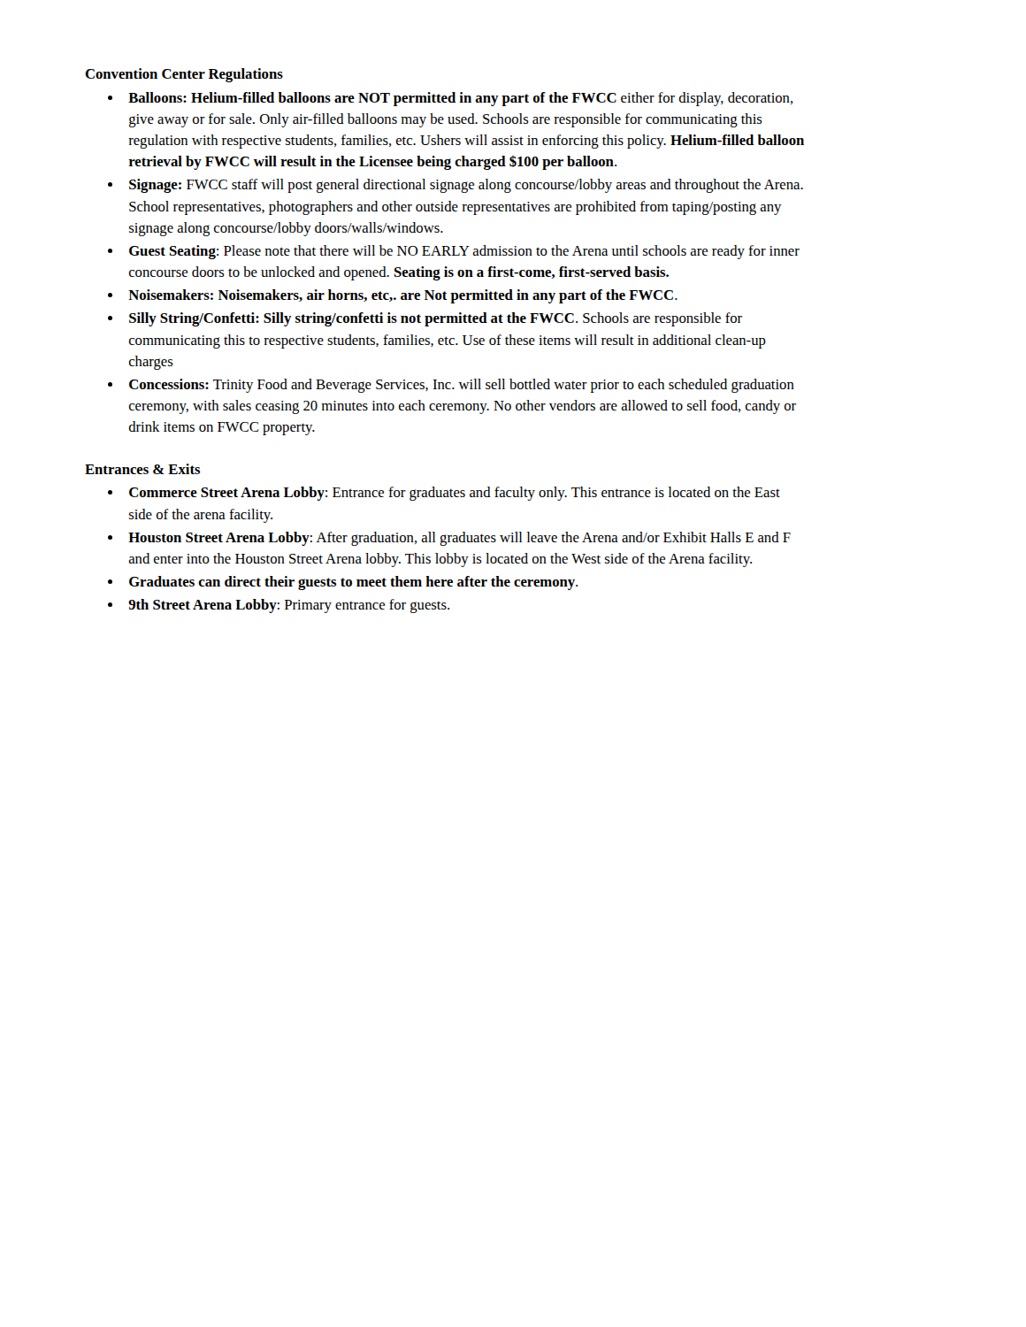Convention Center Regulations
Balloons: Helium-filled balloons are NOT permitted in any part of the FWCC either for display, decoration, give away or for sale. Only air-filled balloons may be used. Schools are responsible for communicating this regulation with respective students, families, etc. Ushers will assist in enforcing this policy. Helium-filled balloon retrieval by FWCC will result in the Licensee being charged $100 per balloon.
Signage: FWCC staff will post general directional signage along concourse/lobby areas and throughout the Arena. School representatives, photographers and other outside representatives are prohibited from taping/posting any signage along concourse/lobby doors/walls/windows.
Guest Seating: Please note that there will be NO EARLY admission to the Arena until schools are ready for inner concourse doors to be unlocked and opened. Seating is on a first-come, first-served basis.
Noisemakers: Noisemakers, air horns, etc,. are Not permitted in any part of the FWCC.
Silly String/Confetti: Silly string/confetti is not permitted at the FWCC. Schools are responsible for communicating this to respective students, families, etc. Use of these items will result in additional clean-up charges
Concessions: Trinity Food and Beverage Services, Inc. will sell bottled water prior to each scheduled graduation ceremony, with sales ceasing 20 minutes into each ceremony. No other vendors are allowed to sell food, candy or drink items on FWCC property.
Entrances & Exits
Commerce Street Arena Lobby: Entrance for graduates and faculty only. This entrance is located on the East side of the arena facility.
Houston Street Arena Lobby: After graduation, all graduates will leave the Arena and/or Exhibit Halls E and F and enter into the Houston Street Arena lobby. This lobby is located on the West side of the Arena facility.
Graduates can direct their guests to meet them here after the ceremony.
9th Street Arena Lobby: Primary entrance for guests.